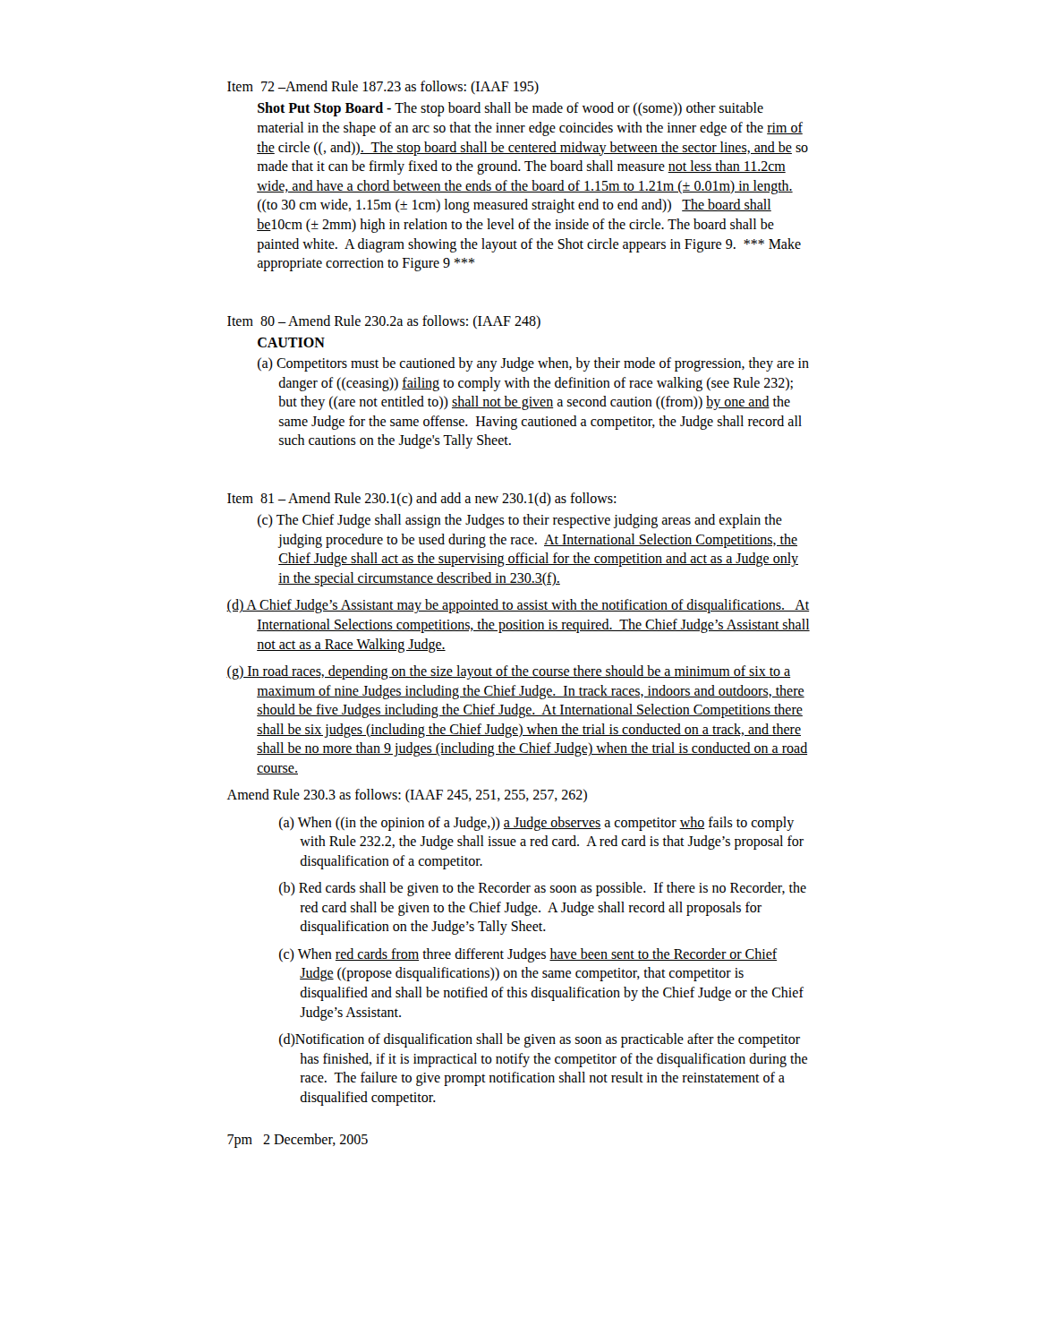Item 72 –Amend Rule 187.23 as follows: (IAAF 195)
Shot Put Stop Board - The stop board shall be made of wood or ((some)) other suitable material in the shape of an arc so that the inner edge coincides with the inner edge of the rim of the circle ((, and)). The stop board shall be centered midway between the sector lines, and be so made that it can be firmly fixed to the ground. The board shall measure not less than 11.2cm wide, and have a chord between the ends of the board of 1.15m to 1.21m (± 0.01m) in length. ((to 30 cm wide, 1.15m (± 1cm) long measured straight end to end and)) The board shall be10cm (± 2mm) high in relation to the level of the inside of the circle. The board shall be painted white. A diagram showing the layout of the Shot circle appears in Figure 9. *** Make appropriate correction to Figure 9 ***
Item 80 – Amend Rule 230.2a as follows: (IAAF 248)
CAUTION
(a) Competitors must be cautioned by any Judge when, by their mode of progression, they are in danger of ((ceasing)) failing to comply with the definition of race walking (see Rule 232); but they ((are not entitled to)) shall not be given a second caution ((from)) by one and the same Judge for the same offense. Having cautioned a competitor, the Judge shall record all such cautions on the Judge's Tally Sheet.
Item 81 – Amend Rule 230.1(c) and add a new 230.1(d) as follows:
(c) The Chief Judge shall assign the Judges to their respective judging areas and explain the judging procedure to be used during the race. At International Selection Competitions, the Chief Judge shall act as the supervising official for the competition and act as a Judge only in the special circumstance described in 230.3(f).
(d) A Chief Judge’s Assistant may be appointed to assist with the notification of disqualifications. At International Selections competitions, the position is required. The Chief Judge’s Assistant shall not act as a Race Walking Judge.
(g) In road races, depending on the size layout of the course there should be a minimum of six to a maximum of nine Judges including the Chief Judge. In track races, indoors and outdoors, there should be five Judges including the Chief Judge. At International Selection Competitions there shall be six judges (including the Chief Judge) when the trial is conducted on a track, and there shall be no more than 9 judges (including the Chief Judge) when the trial is conducted on a road course.
Amend Rule 230.3 as follows: (IAAF 245, 251, 255, 257, 262)
(a) When ((in the opinion of a Judge,)) a Judge observes a competitor who fails to comply with Rule 232.2, the Judge shall issue a red card. A red card is that Judge’s proposal for disqualification of a competitor.
(b) Red cards shall be given to the Recorder as soon as possible. If there is no Recorder, the red card shall be given to the Chief Judge. A Judge shall record all proposals for disqualification on the Judge’s Tally Sheet.
(c) When red cards from three different Judges have been sent to the Recorder or Chief Judge ((propose disqualifications)) on the same competitor, that competitor is disqualified and shall be notified of this disqualification by the Chief Judge or the Chief Judge’s Assistant.
(d)Notification of disqualification shall be given as soon as practicable after the competitor has finished, if it is impractical to notify the competitor of the disqualification during the race. The failure to give prompt notification shall not result in the reinstatement of a disqualified competitor.
7pm 2 December, 2005